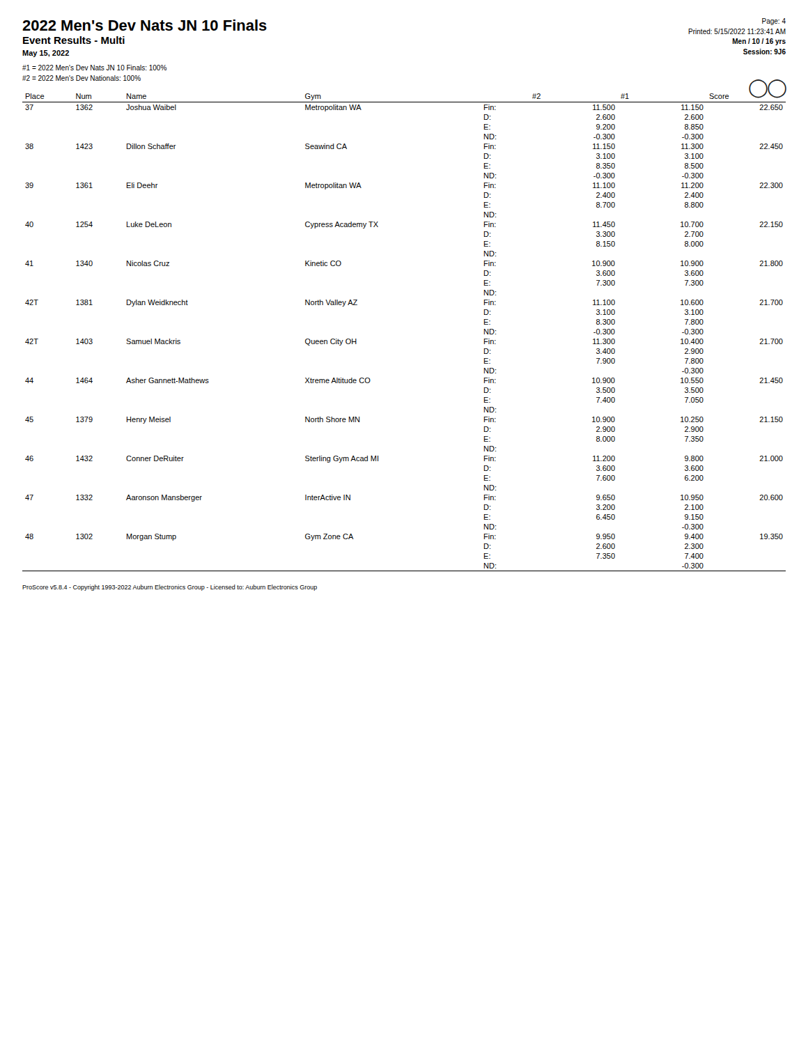Page: 4
Printed: 5/15/2022 11:23:41 AM
Men / 10 / 16 yrs
Session: 9J6
2022 Men's Dev Nats JN 10 Finals
Event Results - Multi
May 15, 2022
#1 = 2022 Men's Dev Nats JN 10 Finals: 100%
#2 = 2022 Men's Dev Nationals: 100%
◯◯
| Place | Num | Name | Gym | | #2 | #1 | Score |
| --- | --- | --- | --- | --- | --- | --- | --- |
| 37 | 1362 | Joshua Waibel | Metropolitan WA | Fin: | 11.500 | 11.150 | 22.650 |
| | | | | D: | 2.600 | 2.600 | |
| | | | | E: | 9.200 | 8.850 | |
| | | | | ND: | -0.300 | -0.300 | |
| 38 | 1423 | Dillon Schaffer | Seawind CA | Fin: | 11.150 | 11.300 | 22.450 |
| | | | | D: | 3.100 | 3.100 | |
| | | | | E: | 8.350 | 8.500 | |
| | | | | ND: | -0.300 | -0.300 | |
| 39 | 1361 | Eli Deehr | Metropolitan WA | Fin: | 11.100 | 11.200 | 22.300 |
| | | | | D: | 2.400 | 2.400 | |
| | | | | E: | 8.700 | 8.800 | |
| | | | | ND: | | | |
| 40 | 1254 | Luke DeLeon | Cypress Academy TX | Fin: | 11.450 | 10.700 | 22.150 |
| | | | | D: | 3.300 | 2.700 | |
| | | | | E: | 8.150 | 8.000 | |
| | | | | ND: | | | |
| 41 | 1340 | Nicolas Cruz | Kinetic CO | Fin: | 10.900 | 10.900 | 21.800 |
| | | | | D: | 3.600 | 3.600 | |
| | | | | E: | 7.300 | 7.300 | |
| | | | | ND: | | | |
| 42T | 1381 | Dylan Weidknecht | North Valley AZ | Fin: | 11.100 | 10.600 | 21.700 |
| | | | | D: | 3.100 | 3.100 | |
| | | | | E: | 8.300 | 7.800 | |
| | | | | ND: | -0.300 | -0.300 | |
| 42T | 1403 | Samuel Mackris | Queen City OH | Fin: | 11.300 | 10.400 | 21.700 |
| | | | | D: | 3.400 | 2.900 | |
| | | | | E: | 7.900 | 7.800 | |
| | | | | ND: | | -0.300 | |
| 44 | 1464 | Asher Gannett-Mathews | Xtreme Altitude CO | Fin: | 10.900 | 10.550 | 21.450 |
| | | | | D: | 3.500 | 3.500 | |
| | | | | E: | 7.400 | 7.050 | |
| | | | | ND: | | | |
| 45 | 1379 | Henry Meisel | North Shore MN | Fin: | 10.900 | 10.250 | 21.150 |
| | | | | D: | 2.900 | 2.900 | |
| | | | | E: | 8.000 | 7.350 | |
| | | | | ND: | | | |
| 46 | 1432 | Conner DeRuiter | Sterling Gym Acad MI | Fin: | 11.200 | 9.800 | 21.000 |
| | | | | D: | 3.600 | 3.600 | |
| | | | | E: | 7.600 | 6.200 | |
| | | | | ND: | | | |
| 47 | 1332 | Aaronson Mansberger | InterActive IN | Fin: | 9.650 | 10.950 | 20.600 |
| | | | | D: | 3.200 | 2.100 | |
| | | | | E: | 6.450 | 9.150 | |
| | | | | ND: | | -0.300 | |
| 48 | 1302 | Morgan Stump | Gym Zone CA | Fin: | 9.950 | 9.400 | 19.350 |
| | | | | D: | 2.600 | 2.300 | |
| | | | | E: | 7.350 | 7.400 | |
| | | | | ND: | | -0.300 | |
ProScore v5.8.4 - Copyright 1993-2022 Auburn Electronics Group - Licensed to: Auburn Electronics Group